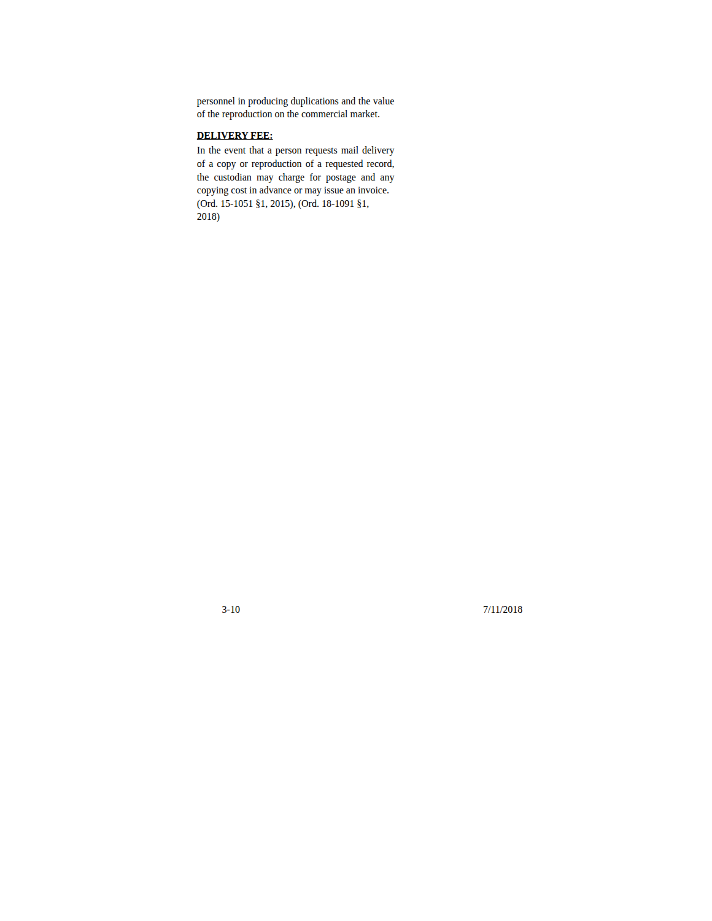personnel in producing duplications and the value of the reproduction on the commercial market.
DELIVERY FEE:
In the event that a person requests mail delivery of a copy or reproduction of a requested record, the custodian may charge for postage and any copying cost in advance or may issue an invoice.
(Ord. 15-1051 §1, 2015), (Ord. 18-1091 §1, 2018)
3-10 7/11/2018